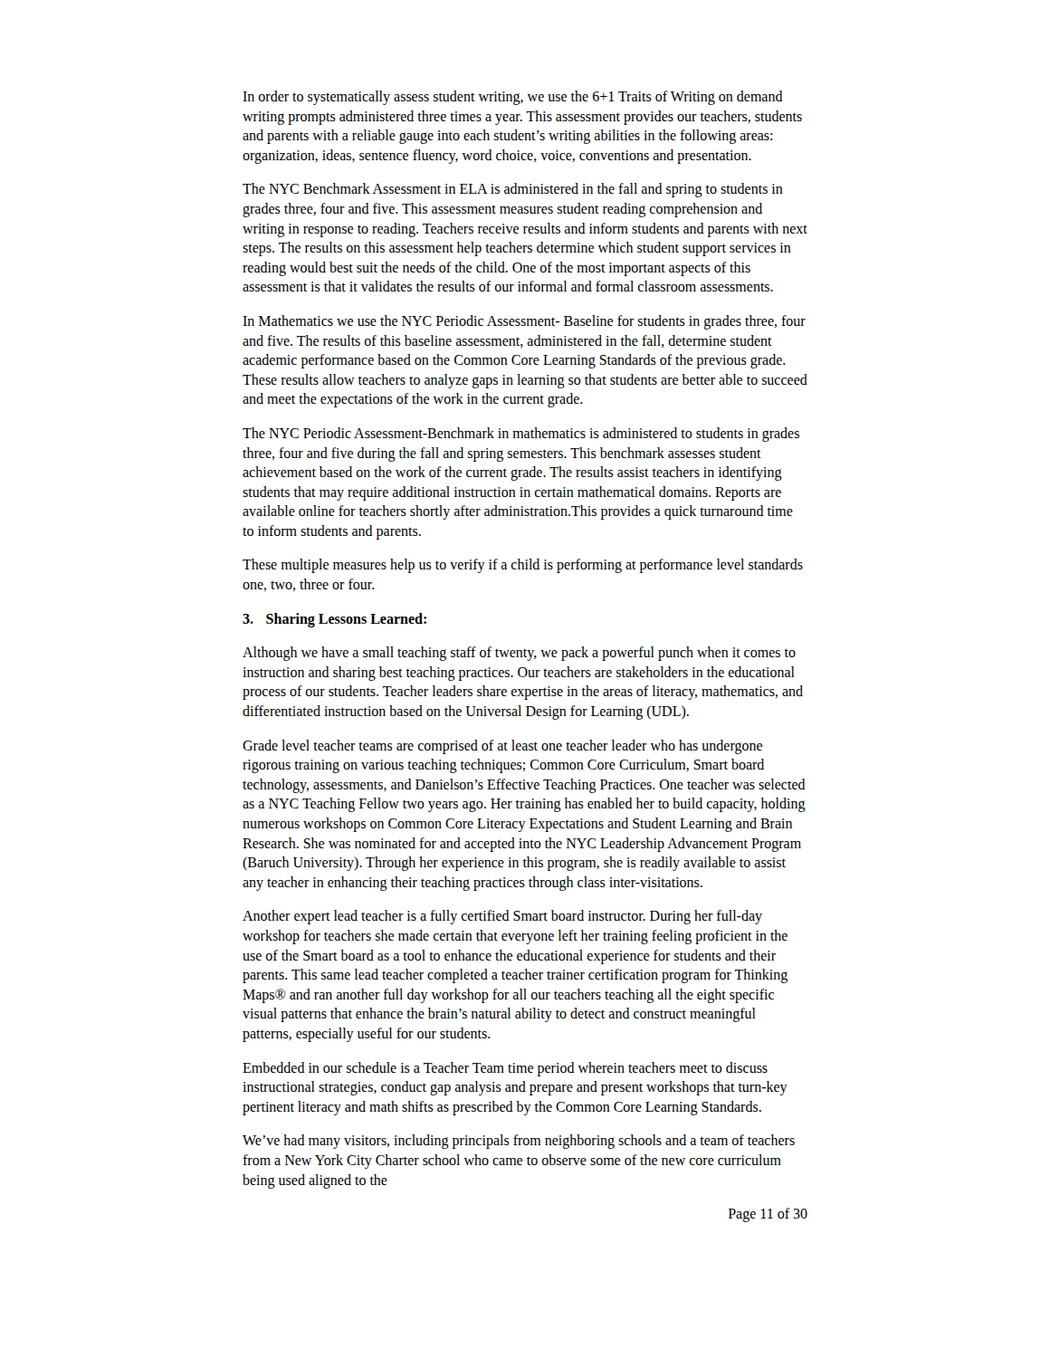In order to systematically assess student writing, we use the 6+1 Traits of Writing on demand writing prompts administered three times a year. This assessment provides our teachers, students and parents with a reliable gauge into each student’s writing abilities in the following areas: organization, ideas, sentence fluency, word choice, voice, conventions and presentation.
The NYC Benchmark Assessment in ELA is administered in the fall and spring to students in grades three, four and five. This assessment measures student reading comprehension and writing in response to reading. Teachers receive results and inform students and parents with next steps. The results on this assessment help teachers determine which student support services in reading would best suit the needs of the child. One of the most important aspects of this assessment is that it validates the results of our informal and formal classroom assessments.
In Mathematics we use the NYC Periodic Assessment- Baseline for students in grades three, four and five. The results of this baseline assessment, administered in the fall, determine student academic performance based on the Common Core Learning Standards of the previous grade. These results allow teachers to analyze gaps in learning so that students are better able to succeed and meet the expectations of the work in the current grade.
The NYC Periodic Assessment-Benchmark in mathematics is administered to students in grades three, four and five during the fall and spring semesters. This benchmark assesses student achievement based on the work of the current grade. The results assist teachers in identifying students that may require additional instruction in certain mathematical domains. Reports are available online for teachers shortly after administration.This provides a quick turnaround time to inform students and parents.
These multiple measures help us to verify if a child is performing at performance level standards one, two, three or four.
3. Sharing Lessons Learned:
Although we have a small teaching staff of twenty, we pack a powerful punch when it comes to instruction and sharing best teaching practices. Our teachers are stakeholders in the educational process of our students. Teacher leaders share expertise in the areas of literacy, mathematics, and differentiated instruction based on the Universal Design for Learning (UDL).
Grade level teacher teams are comprised of at least one teacher leader who has undergone rigorous training on various teaching techniques; Common Core Curriculum, Smart board technology, assessments, and Danielson’s Effective Teaching Practices. One teacher was selected as a NYC Teaching Fellow two years ago. Her training has enabled her to build capacity, holding numerous workshops on Common Core Literacy Expectations and Student Learning and Brain Research. She was nominated for and accepted into the NYC Leadership Advancement Program (Baruch University). Through her experience in this program, she is readily available to assist any teacher in enhancing their teaching practices through class inter-visitations.
Another expert lead teacher is a fully certified Smart board instructor. During her full-day workshop for teachers she made certain that everyone left her training feeling proficient in the use of the Smart board as a tool to enhance the educational experience for students and their parents. This same lead teacher completed a teacher trainer certification program for Thinking Maps® and ran another full day workshop for all our teachers teaching all the eight specific visual patterns that enhance the brain’s natural ability to detect and construct meaningful patterns, especially useful for our students.
Embedded in our schedule is a Teacher Team time period wherein teachers meet to discuss instructional strategies, conduct gap analysis and prepare and present workshops that turn-key pertinent literacy and math shifts as prescribed by the Common Core Learning Standards.
We’ve had many visitors, including principals from neighboring schools and a team of teachers from a New York City Charter school who came to observe some of the new core curriculum being used aligned to the
Page 11 of 30